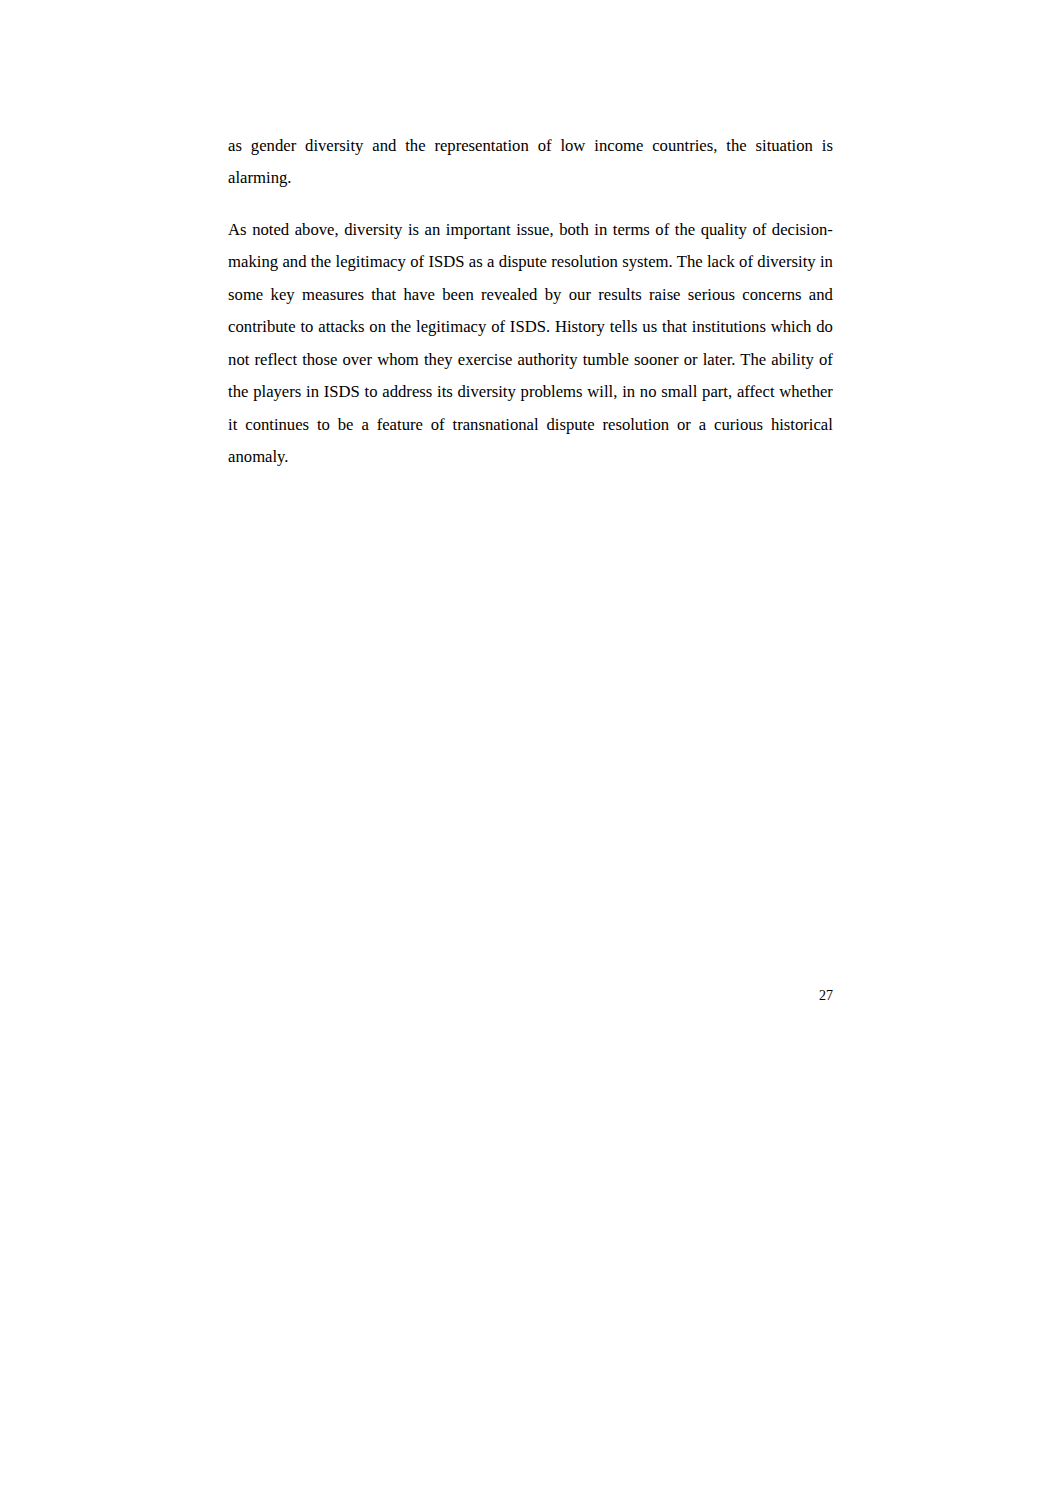as gender diversity and the representation of low income countries, the situation is alarming.
As noted above, diversity is an important issue, both in terms of the quality of decision-making and the legitimacy of ISDS as a dispute resolution system. The lack of diversity in some key measures that have been revealed by our results raise serious concerns and contribute to attacks on the legitimacy of ISDS. History tells us that institutions which do not reflect those over whom they exercise authority tumble sooner or later. The ability of the players in ISDS to address its diversity problems will, in no small part, affect whether it continues to be a feature of transnational dispute resolution or a curious historical anomaly.
27